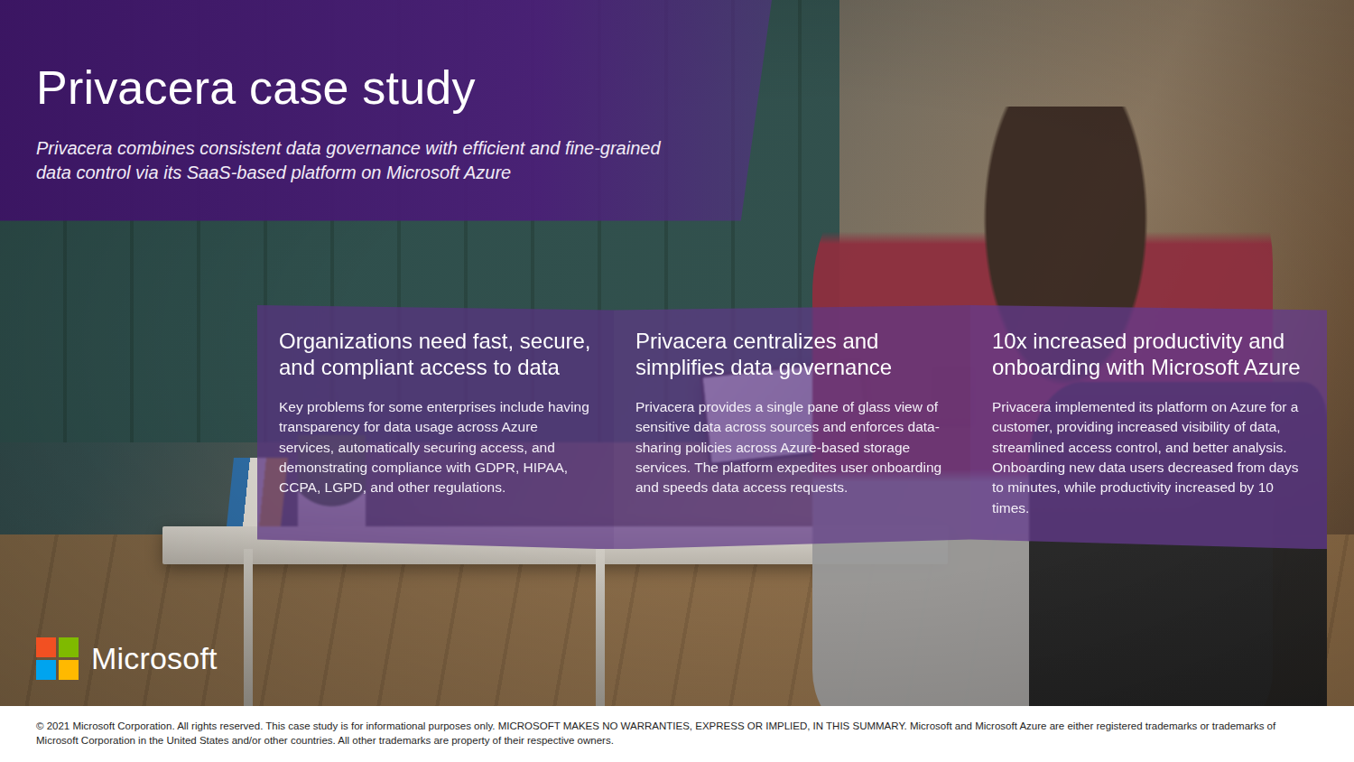Privacera case study
Privacera combines consistent data governance with efficient and fine-grained data control via its SaaS-based platform on Microsoft Azure
Organizations need fast, secure, and compliant access to data
Key problems for some enterprises include having transparency for data usage across Azure services, automatically securing access, and demonstrating compliance with GDPR, HIPAA, CCPA, LGPD, and other regulations.
Privacera centralizes and simplifies data governance
Privacera provides a single pane of glass view of sensitive data across sources and enforces data-sharing policies across Azure-based storage services. The platform expedites user onboarding and speeds data access requests.
10x increased productivity and onboarding with Microsoft Azure
Privacera implemented its platform on Azure for a customer, providing increased visibility of data, streamlined access control, and better analysis. Onboarding new data users decreased from days to minutes, while productivity increased by 10 times.
Microsoft
© 2021 Microsoft Corporation. All rights reserved. This case study is for informational purposes only. MICROSOFT MAKES NO WARRANTIES, EXPRESS OR IMPLIED, IN THIS SUMMARY. Microsoft and Microsoft Azure are either registered trademarks or trademarks of Microsoft Corporation in the United States and/or other countries. All other trademarks are property of their respective owners.